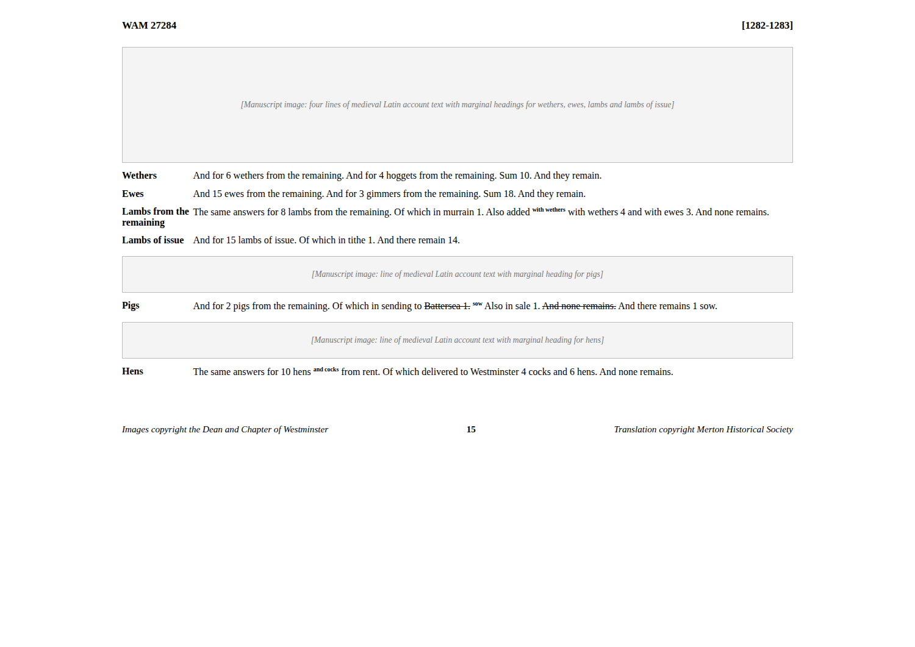WAM 27284 [1282-1283]
[Manuscript image: four lines of medieval Latin account text with marginal headings for wethers, ewes, lambs and lambs of issue]
| Wethers | And for 6 wethers from the remaining. And for 4 hoggets from the remaining. Sum 10. And they remain. |
| Ewes | And 15 ewes from the remaining. And for 3 gimmers from the remaining. Sum 18. And they remain. |
| Lambs from the remaining | The same answers for 8 lambs from the remaining. Of which in murrain 1. Also added with wethers with wethers 4 and with ewes 3. And none remains. |
| Lambs of issue | And for 15 lambs of issue. Of which in tithe 1. And there remain 14. |
[Manuscript image: line of medieval Latin account text with marginal heading for pigs]
| Pigs | And for 2 pigs from the remaining. Of which in sending to Battersea 1. sow Also in sale 1. And none remains. And there remains 1 sow. |
[Manuscript image: line of medieval Latin account text with marginal heading for hens]
| Hens | The same answers for 10 hens and cocks from rent. Of which delivered to Westminster 4 cocks and 6 hens. And none remains. |
Images copyright the Dean and Chapter of Westminster 15 Translation copyright Merton Historical Society